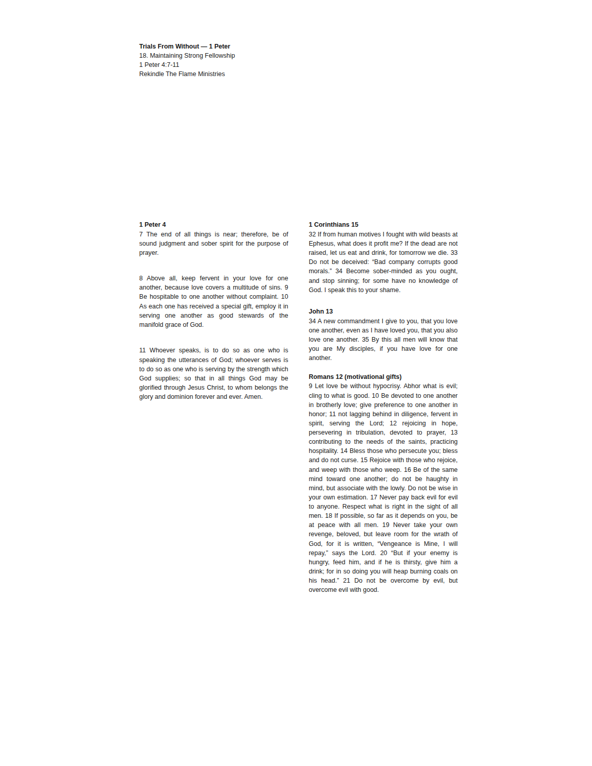Trials From Without — 1 Peter
18. Maintaining Strong Fellowship
1 Peter 4:7-11
Rekindle The Flame Ministries
1 Peter 4
7 The end of all things is near; therefore, be of sound judgment and sober spirit for the purpose of prayer.
8 Above all, keep fervent in your love for one another, because love covers a multitude of sins. 9 Be hospitable to one another without complaint. 10 As each one has received a special gift, employ it in serving one another as good stewards of the manifold grace of God.
11 Whoever speaks, is to do so as one who is speaking the utterances of God; whoever serves is to do so as one who is serving by the strength which God supplies; so that in all things God may be glorified through Jesus Christ, to whom belongs the glory and dominion forever and ever. Amen.
1 Corinthians 15
32 If from human motives I fought with wild beasts at Ephesus, what does it profit me? If the dead are not raised, let us eat and drink, for tomorrow we die. 33 Do not be deceived: “Bad company corrupts good morals.” 34 Become sober-minded as you ought, and stop sinning; for some have no knowledge of God. I speak this to your shame.
John 13
34 A new commandment I give to you, that you love one another, even as I have loved you, that you also love one another. 35 By this all men will know that you are My disciples, if you have love for one another.
Romans 12 (motivational gifts)
9 Let love be without hypocrisy. Abhor what is evil; cling to what is good. 10 Be devoted to one another in brotherly love; give preference to one another in honor; 11 not lagging behind in diligence, fervent in spirit, serving the Lord; 12 rejoicing in hope, persevering in tribulation, devoted to prayer, 13 contributing to the needs of the saints, practicing hospitality. 14 Bless those who persecute you; bless and do not curse. 15 Rejoice with those who rejoice, and weep with those who weep. 16 Be of the same mind toward one another; do not be haughty in mind, but associate with the lowly. Do not be wise in your own estimation. 17 Never pay back evil for evil to anyone. Respect what is right in the sight of all men. 18 If possible, so far as it depends on you, be at peace with all men. 19 Never take your own revenge, beloved, but leave room for the wrath of God, for it is written, “Vengeance is Mine, I will repay,” says the Lord. 20 “But if your enemy is hungry, feed him, and if he is thirsty, give him a drink; for in so doing you will heap burning coals on his head.” 21 Do not be overcome by evil, but overcome evil with good.